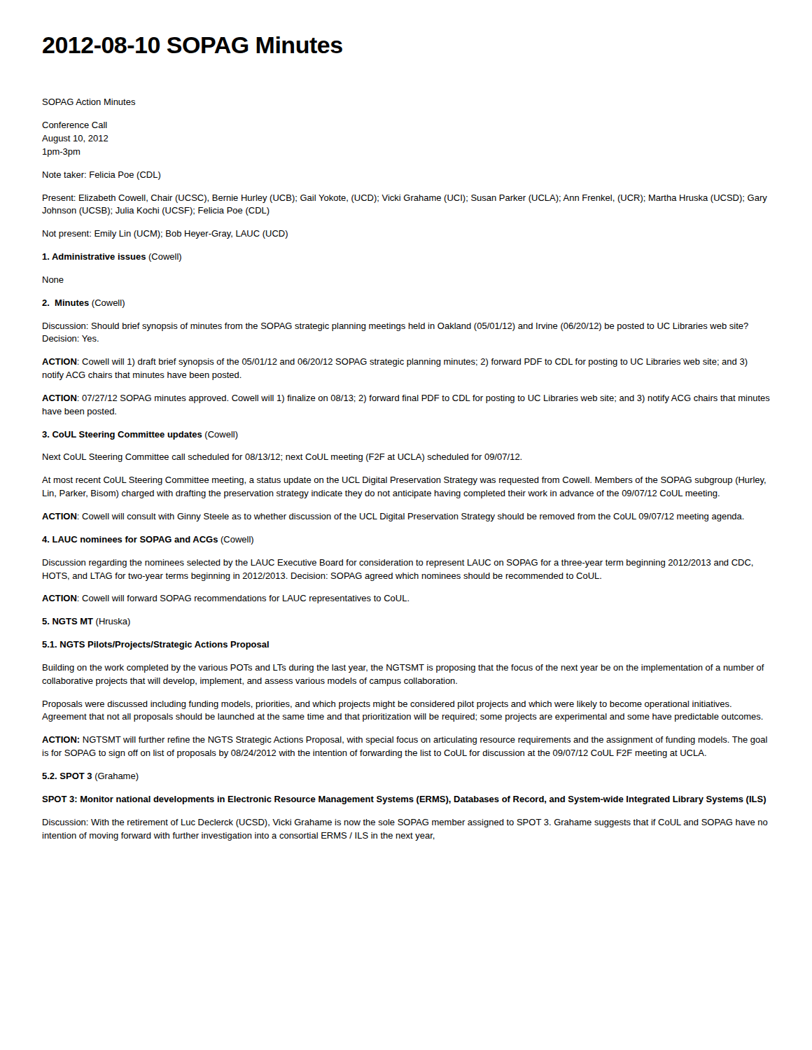2012-08-10 SOPAG Minutes
SOPAG Action Minutes
Conference Call
August 10, 2012
1pm-3pm
Note taker: Felicia Poe (CDL)
Present: Elizabeth Cowell, Chair (UCSC), Bernie Hurley (UCB); Gail Yokote, (UCD); Vicki Grahame (UCI); Susan Parker (UCLA); Ann Frenkel, (UCR); Martha Hruska (UCSD); Gary Johnson (UCSB); Julia Kochi (UCSF); Felicia Poe (CDL)
Not present: Emily Lin (UCM); Bob Heyer-Gray, LAUC (UCD)
1. Administrative issues (Cowell)
None
2. Minutes (Cowell)
Discussion: Should brief synopsis of minutes from the SOPAG strategic planning meetings held in Oakland (05/01/12) and Irvine (06/20/12) be posted to UC Libraries web site? Decision: Yes.
ACTION: Cowell will 1) draft brief synopsis of the 05/01/12 and 06/20/12 SOPAG strategic planning minutes; 2) forward PDF to CDL for posting to UC Libraries web site; and 3) notify ACG chairs that minutes have been posted.
ACTION: 07/27/12 SOPAG minutes approved. Cowell will 1) finalize on 08/13; 2) forward final PDF to CDL for posting to UC Libraries web site; and 3) notify ACG chairs that minutes have been posted.
3. CoUL Steering Committee updates (Cowell)
Next CoUL Steering Committee call scheduled for 08/13/12; next CoUL meeting (F2F at UCLA) scheduled for 09/07/12.
At most recent CoUL Steering Committee meeting, a status update on the UCL Digital Preservation Strategy was requested from Cowell. Members of the SOPAG subgroup (Hurley, Lin, Parker, Bisom) charged with drafting the preservation strategy indicate they do not anticipate having completed their work in advance of the 09/07/12 CoUL meeting.
ACTION: Cowell will consult with Ginny Steele as to whether discussion of the UCL Digital Preservation Strategy should be removed from the CoUL 09/07/12 meeting agenda.
4. LAUC nominees for SOPAG and ACGs (Cowell)
Discussion regarding the nominees selected by the LAUC Executive Board for consideration to represent LAUC on SOPAG for a three-year term beginning 2012/2013 and CDC, HOTS, and LTAG for two-year terms beginning in 2012/2013. Decision: SOPAG agreed which nominees should be recommended to CoUL.
ACTION: Cowell will forward SOPAG recommendations for LAUC representatives to CoUL.
5. NGTS MT (Hruska)
5.1. NGTS Pilots/Projects/Strategic Actions Proposal
Building on the work completed by the various POTs and LTs during the last year, the NGTSMT is proposing that the focus of the next year be on the implementation of a number of collaborative projects that will develop, implement, and assess various models of campus collaboration.
Proposals were discussed including funding models, priorities, and which projects might be considered pilot projects and which were likely to become operational initiatives. Agreement that not all proposals should be launched at the same time and that prioritization will be required; some projects are experimental and some have predictable outcomes.
ACTION: NGTSMT will further refine the NGTS Strategic Actions Proposal, with special focus on articulating resource requirements and the assignment of funding models. The goal is for SOPAG to sign off on list of proposals by 08/24/2012 with the intention of forwarding the list to CoUL for discussion at the 09/07/12 CoUL F2F meeting at UCLA.
5.2. SPOT 3 (Grahame)
SPOT 3: Monitor national developments in Electronic Resource Management Systems (ERMS), Databases of Record, and System-wide Integrated Library Systems (ILS)
Discussion: With the retirement of Luc Declerck (UCSD), Vicki Grahame is now the sole SOPAG member assigned to SPOT 3. Grahame suggests that if CoUL and SOPAG have no intention of moving forward with further investigation into a consortial ERMS / ILS in the next year,